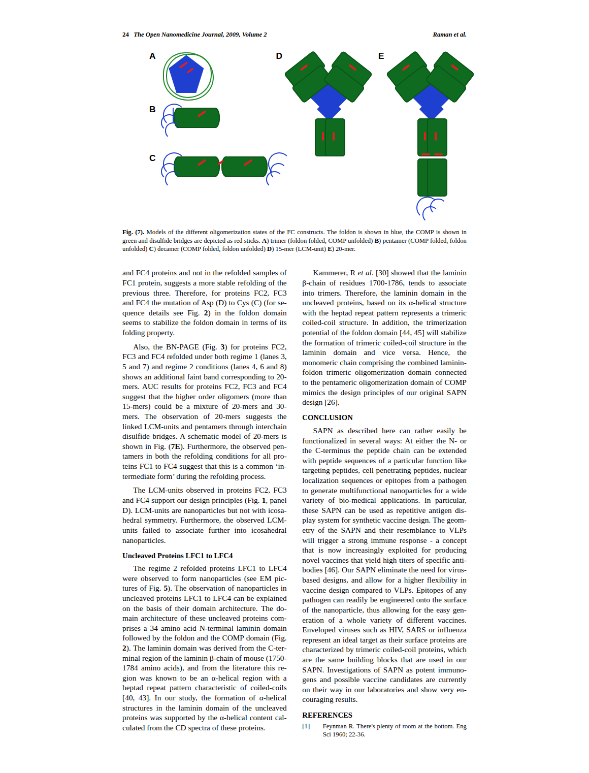24 The Open Nanomedicine Journal, 2009, Volume 2
Raman et al.
A
B
C
D
E
Fig. (7). Models of the different oligomerization states of the FC constructs. The foldon is shown in blue, the COMP is shown in green and disulfide bridges are depicted as red sticks. A) trimer (foldon folded, COMP unfolded) B) pentamer (COMP folded, foldon unfolded) C) decamer (COMP folded, foldon unfolded) D) 15-mer (LCM-unit) E) 20-mer.
and FC4 proteins and not in the refolded samples of FC1 protein, suggests a more stable refolding of the previous three. Therefore, for proteins FC2, FC3 and FC4 the mutation of Asp (D) to Cys (C) (for sequence details see Fig. 2) in the foldon domain seems to stabilize the foldon domain in terms of its folding property.
Also, the BN-PAGE (Fig. 3) for proteins FC2, FC3 and FC4 refolded under both regime 1 (lanes 3, 5 and 7) and regime 2 conditions (lanes 4, 6 and 8) shows an additional faint band corresponding to 20-mers. AUC results for proteins FC2, FC3 and FC4 suggest that the higher order oligomers (more than 15-mers) could be a mixture of 20-mers and 30-mers. The observation of 20-mers suggests the linked LCM-units and pentamers through interchain disulfide bridges. A schematic model of 20-mers is shown in Fig. (7E). Furthermore, the observed pentamers in both the refolding conditions for all proteins FC1 to FC4 suggest that this is a common ‘intermediate form’ during the refolding process.
The LCM-units observed in proteins FC2, FC3 and FC4 support our design principles (Fig. 1, panel D). LCM-units are nanoparticles but not with icosahedral symmetry. Furthermore, the observed LCM-units failed to associate further into icosahedral nanoparticles.
Uncleaved Proteins LFC1 to LFC4
The regime 2 refolded proteins LFC1 to LFC4 were observed to form nanoparticles (see EM pictures of Fig. 5). The observation of nanoparticles in uncleaved proteins LFC1 to LFC4 can be explained on the basis of their domain architecture. The domain architecture of these uncleaved proteins comprises a 34 amino acid N-terminal laminin domain followed by the foldon and the COMP domain (Fig. 2). The laminin domain was derived from the C-terminal region of the laminin β-chain of mouse (1750-1784 amino acids), and from the literature this region was known to be an α-helical region with a heptad repeat pattern characteristic of coiled-coils [40, 43]. In our study, the formation of α-helical structures in the laminin domain of the uncleaved proteins was supported by the α-helical content calculated from the CD spectra of these proteins.
Kammerer, R et al. [30] showed that the laminin β-chain of residues 1700-1786, tends to associate into trimers. Therefore, the laminin domain in the uncleaved proteins, based on its α-helical structure with the heptad repeat pattern represents a trimeric coiled-coil structure. In addition, the trimerization potential of the foldon domain [44, 45] will stabilize the formation of trimeric coiled-coil structure in the laminin domain and vice versa. Hence, the monomeric chain comprising the combined laminin-foldon trimeric oligomerization domain connected to the pentameric oligomerization domain of COMP mimics the design principles of our original SAPN design [26].
Conclusion
SAPN as described here can rather easily be functionalized in several ways: At either the N- or the C-terminus the peptide chain can be extended with peptide sequences of a particular function like targeting peptides, cell penetrating peptides, nuclear localization sequences or epitopes from a pathogen to generate multifunctional nanoparticles for a wide variety of bio-medical applications. In particular, these SAPN can be used as repetitive antigen display system for synthetic vaccine design. The geometry of the SAPN and their resemblance to VLPs will trigger a strong immune response - a concept that is now increasingly exploited for producing novel vaccines that yield high titers of specific antibodies [46]. Our SAPN eliminate the need for virus-based designs, and allow for a higher flexibility in vaccine design compared to VLPs. Epitopes of any pathogen can readily be engineered onto the surface of the nanoparticle, thus allowing for the easy generation of a whole variety of different vaccines. Enveloped viruses such as HIV, SARS or influenza represent an ideal target as their surface proteins are characterized by trimeric coiled-coil proteins, which are the same building blocks that are used in our SAPN. Investigations of SAPN as potent immunogens and possible vaccine candidates are currently on their way in our laboratories and show very encouraging results.
References
[1]
Feynman R. There's plenty of room at the bottom. Eng Sci 1960; 22-36.